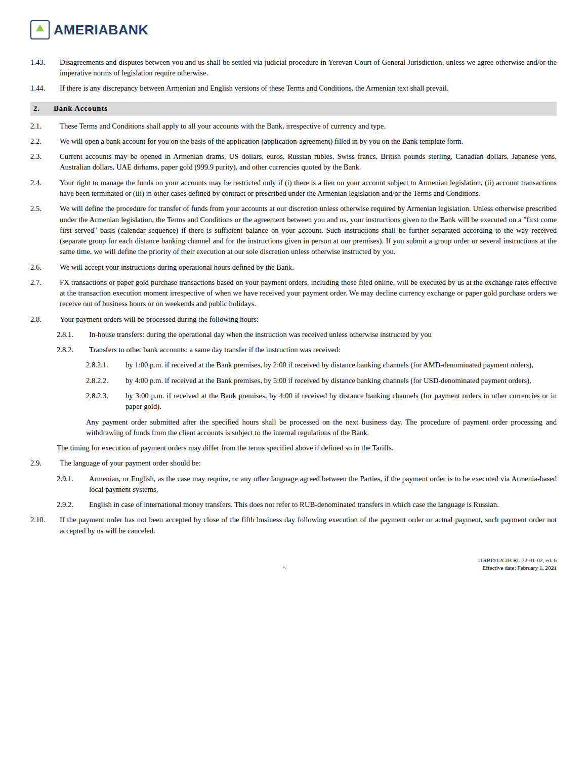AMERIABANK
1.43. Disagreements and disputes between you and us shall be settled via judicial procedure in Yerevan Court of General Jurisdiction, unless we agree otherwise and/or the imperative norms of legislation require otherwise.
1.44. If there is any discrepancy between Armenian and English versions of these Terms and Conditions, the Armenian text shall prevail.
2. Bank Accounts
2.1. These Terms and Conditions shall apply to all your accounts with the Bank, irrespective of currency and type.
2.2. We will open a bank account for you on the basis of the application (application-agreement) filled in by you on the Bank template form.
2.3. Current accounts may be opened in Armenian drams, US dollars, euros, Russian rubles, Swiss francs, British pounds sterling, Canadian dollars, Japanese yens, Australian dollars, UAE dirhams, paper gold (999.9 purity), and other currencies quoted by the Bank.
2.4. Your right to manage the funds on your accounts may be restricted only if (i) there is a lien on your account subject to Armenian legislation, (ii) account transactions have been terminated or (iii) in other cases defined by contract or prescribed under the Armenian legislation and/or the Terms and Conditions.
2.5. We will define the procedure for transfer of funds from your accounts at our discretion unless otherwise required by Armenian legislation. Unless otherwise prescribed under the Armenian legislation, the Terms and Conditions or the agreement between you and us, your instructions given to the Bank will be executed on a "first come first served" basis (calendar sequence) if there is sufficient balance on your account. Such instructions shall be further separated according to the way received (separate group for each distance banking channel and for the instructions given in person at our premises). If you submit a group order or several instructions at the same time, we will define the priority of their execution at our sole discretion unless otherwise instructed by you.
2.6. We will accept your instructions during operational hours defined by the Bank.
2.7. FX transactions or paper gold purchase transactions based on your payment orders, including those filed online, will be executed by us at the exchange rates effective at the transaction execution moment irrespective of when we have received your payment order. We may decline currency exchange or paper gold purchase orders we receive out of business hours or on weekends and public holidays.
2.8. Your payment orders will be processed during the following hours:
2.8.1. In-house transfers: during the operational day when the instruction was received unless otherwise instructed by you
2.8.2. Transfers to other bank accounts: a same day transfer if the instruction was received:
2.8.2.1. by 1:00 p.m. if received at the Bank premises, by 2:00 if received by distance banking channels (for AMD-denominated payment orders),
2.8.2.2. by 4:00 p.m. if received at the Bank premises, by 5:00 if received by distance banking channels (for USD-denominated payment orders),
2.8.2.3. by 3:00 p.m. if received at the Bank premises, by 4:00 if received by distance banking channels (for payment orders in other currencies or in paper gold).
Any payment order submitted after the specified hours shall be processed on the next business day. The procedure of payment order processing and withdrawing of funds from the client accounts is subject to the internal regulations of the Bank.
The timing for execution of payment orders may differ from the terms specified above if defined so in the Tariffs.
2.9. The language of your payment order should be:
2.9.1. Armenian, or English, as the case may require, or any other language agreed between the Parties, if the payment order is to be executed via Armenia-based local payment systems,
2.9.2. English in case of international money transfers. This does not refer to RUB-denominated transfers in which case the language is Russian.
2.10. If the payment order has not been accepted by close of the fifth business day following execution of the payment order or actual payment, such payment order not accepted by us will be canceled.
5
11RBD/12CIB RL 72-01-02, ed. 6
Effective date: February 1, 2021